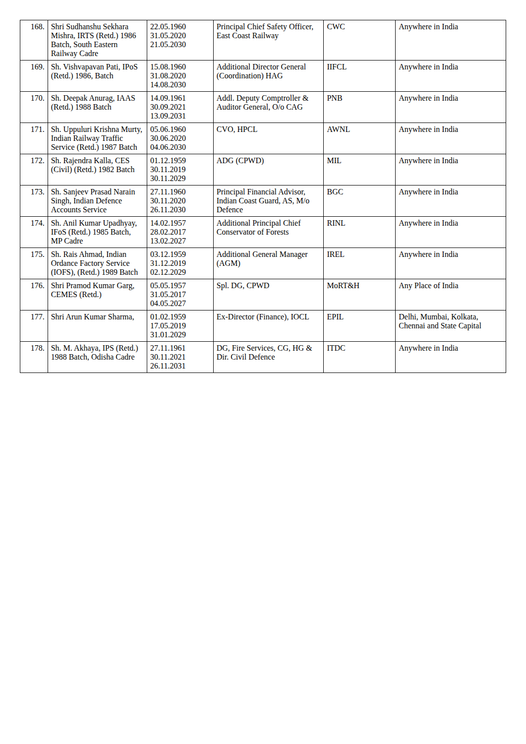| 168. | Shri Sudhanshu Sekhara Mishra, IRTS (Retd.) 1986 Batch, South Eastern Railway Cadre | 22.05.1960 31.05.2020 21.05.2030 | Principal Chief Safety Officer, East Coast Railway | CWC | Anywhere in India |
| 169. | Sh. Vishvapavan Pati, IPoS (Retd.) 1986, Batch | 15.08.1960 31.08.2020 14.08.2030 | Additional Director General (Coordination) HAG | IIFCL | Anywhere in India |
| 170. | Sh. Deepak Anurag, IAAS (Retd.) 1988 Batch | 14.09.1961 30.09.2021 13.09.2031 | Addl. Deputy Comptroller & Auditor General, O/o CAG | PNB | Anywhere in India |
| 171. | Sh. Uppuluri Krishna Murty, Indian Railway Traffic Service (Retd.) 1987 Batch | 05.06.1960 30.06.2020 04.06.2030 | CVO, HPCL | AWNL | Anywhere in India |
| 172. | Sh. Rajendra Kalla, CES (Civil) (Retd.) 1982 Batch | 01.12.1959 30.11.2019 30.11.2029 | ADG (CPWD) | MIL | Anywhere in India |
| 173. | Sh. Sanjeev Prasad Narain Singh, Indian Defence Accounts Service | 27.11.1960 30.11.2020 26.11.2030 | Principal Financial Advisor, Indian Coast Guard, AS, M/o Defence | BGC | Anywhere in India |
| 174. | Sh. Anil Kumar Upadhyay, IFoS (Retd.) 1985 Batch, MP Cadre | 14.02.1957 28.02.2017 13.02.2027 | Additional Principal Chief Conservator of Forests | RINL | Anywhere in India |
| 175. | Sh. Rais Ahmad, Indian Ordance Factory Service (IOFS), (Retd.) 1989 Batch | 03.12.1959 31.12.2019 02.12.2029 | Additional General Manager (AGM) | IREL | Anywhere in India |
| 176. | Shri Pramod Kumar Garg, CEMES (Retd.) | 05.05.1957 31.05.2017 04.05.2027 | Spl. DG, CPWD | MoRT&H | Any Place of India |
| 177. | Shri Arun Kumar Sharma, | 01.02.1959 17.05.2019 31.01.2029 | Ex-Director (Finance), IOCL | EPIL | Delhi, Mumbai, Kolkata, Chennai and State Capital |
| 178. | Sh. M. Akhaya, IPS (Retd.) 1988 Batch, Odisha Cadre | 27.11.1961 30.11.2021 26.11.2031 | DG, Fire Services, CG, HG & Dir. Civil Defence | ITDC | Anywhere in India |